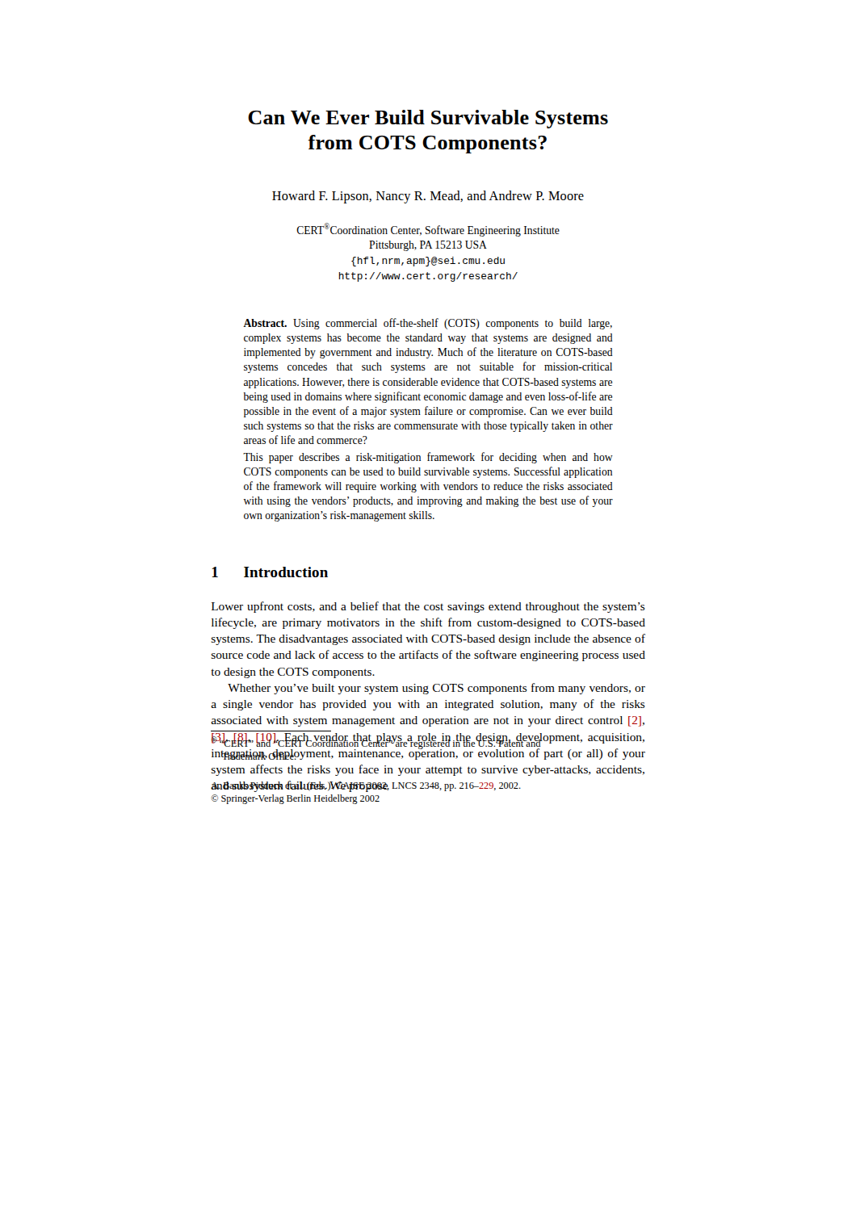Can We Ever Build Survivable Systems
from COTS Components?
Howard F. Lipson, Nancy R. Mead, and Andrew P. Moore
CERT®Coordination Center, Software Engineering Institute
Pittsburgh, PA 15213 USA
{hfl,nrm,apm}@sei.cmu.edu
http://www.cert.org/research/
Abstract. Using commercial off-the-shelf (COTS) components to build large, complex systems has become the standard way that systems are designed and implemented by government and industry. Much of the literature on COTS-based systems concedes that such systems are not suitable for mission-critical applications. However, there is considerable evidence that COTS-based systems are being used in domains where significant economic damage and even loss-of-life are possible in the event of a major system failure or compromise. Can we ever build such systems so that the risks are commensurate with those typically taken in other areas of life and commerce?
This paper describes a risk-mitigation framework for deciding when and how COTS components can be used to build survivable systems. Successful application of the framework will require working with vendors to reduce the risks associated with using the vendors’ products, and improving and making the best use of your own organization’s risk-management skills.
1 Introduction
Lower upfront costs, and a belief that the cost savings extend throughout the system’s lifecycle, are primary motivators in the shift from custom-designed to COTS-based systems. The disadvantages associated with COTS-based design include the absence of source code and lack of access to the artifacts of the software engineering process used to design the COTS components.
Whether you’ve built your system using COTS components from many vendors, or a single vendor has provided you with an integrated solution, many of the risks associated with system management and operation are not in your direct control [2], [3], [8], [10]. Each vendor that plays a role in the design, development, acquisition, integration, deployment, maintenance, operation, or evolution of part (or all) of your system affects the risks you face in your attempt to survive cyber-attacks, accidents, and subsystem failures. We propose
® “CERT” and “CERT Coordination Center” are registered in the U.S. Patent and Trademark Office.
A. Banks Pidduck et al. (Eds.): CAISE 2002, LNCS 2348, pp. 216–229, 2002.
© Springer-Verlag Berlin Heidelberg 2002